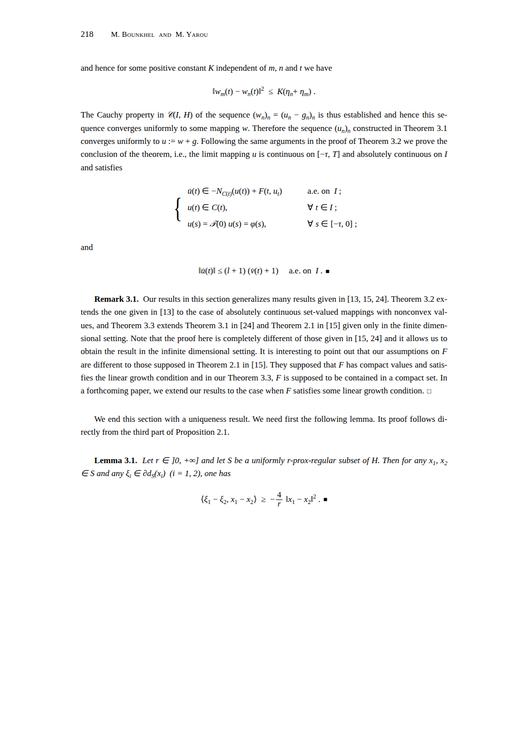218 M. Bounkhel and M. Yarou
and hence for some positive constant K independent of m, n and t we have
‖wm(t) − wn(t)‖2 ≤ K(ηn+ ηm) .
The Cauchy property in 𝒞(I, H) of the sequence (wn)n = (un − gn)n is thus established and hence this sequence converges uniformly to some mapping w. Therefore the sequence (un)n constructed in Theorem 3.1 converges uniformly to u := w + g. Following the same arguments in the proof of Theorem 3.2 we prove the conclusion of the theorem, i.e., the limit mapping u is continuous on [−τ, T] and absolutely continuous on I and satisfies
{ u̇(t) ∈ −NC(t)(u(t)) + F(t, ut) a.e. on I ; u(t) ∈ C(t), ∀ t ∈ I ; u(s) = 𝒯(0) u(s) = φ(s), ∀ s ∈ [−τ, 0] ;
and
‖u̇(t)‖ ≤ (l + 1) (v̇(t) + 1) a.e. on I .
Remark 3.1. Our results in this section generalizes many results given in [13, 15, 24]. Theorem 3.2 extends the one given in [13] to the case of absolutely continuous set-valued mappings with nonconvex values, and Theorem 3.3 extends Theorem 3.1 in [24] and Theorem 2.1 in [15] given only in the finite dimensional setting. Note that the proof here is completely different of those given in [15, 24] and it allows us to obtain the result in the infinite dimensional setting. It is interesting to point out that our assumptions on F are different to those supposed in Theorem 2.1 in [15]. They supposed that F has compact values and satisfies the linear growth condition and in our Theorem 3.3, F is supposed to be contained in a compact set. In a forthcoming paper, we extend our results to the case when F satisfies some linear growth condition.
We end this section with a uniqueness result. We need first the following lemma. Its proof follows directly from the third part of Proposition 2.1.
Lemma 3.1. Let r ∈ ]0, +∞] and let S be a uniformly r-prox-regular subset of H. Then for any x1, x2 ∈ S and any ξi ∈ ∂dS(xi) (i = 1, 2), one has
⟨ξ1 − ξ2, x1 − x2⟩ ≥ −4 r ‖x1 − x2‖2 .